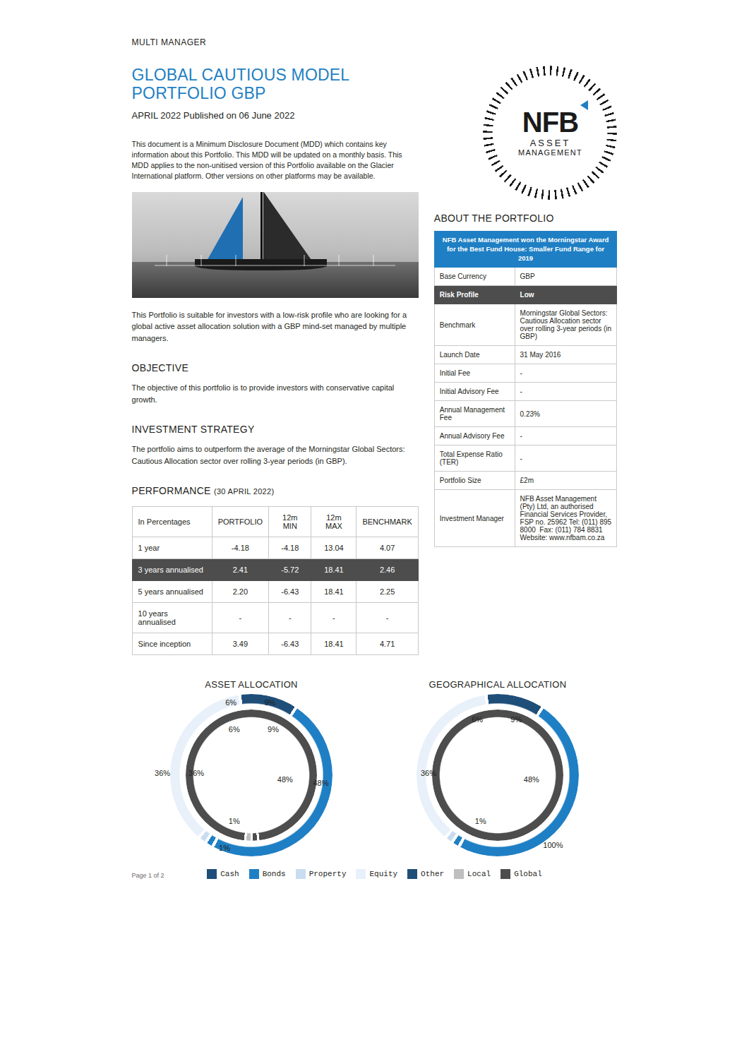MULTI MANAGER
GLOBAL CAUTIOUS MODEL PORTFOLIO GBP
APRIL 2022 Published on 06 June 2022
This document is a Minimum Disclosure Document (MDD) which contains key information about this Portfolio. This MDD will be updated on a monthly basis. This MDD applies to the non-unitised version of this Portfolio available on the Glacier International platform. Other versions on other platforms may be available.
This Portfolio is suitable for investors with a low-risk profile who are looking for a global active asset allocation solution with a GBP mind-set managed by multiple managers.
OBJECTIVE
The objective of this portfolio is to provide investors with conservative capital growth.
INVESTMENT STRATEGY
The portfolio aims to outperform the average of the Morningstar Global Sectors: Cautious Allocation sector over rolling 3-year periods (in GBP).
PERFORMANCE (30 APRIL 2022)
| In Percentages | PORTFOLIO | 12m MIN | 12m MAX | BENCHMARK |
| --- | --- | --- | --- | --- |
| 1 year | -4.18 | -4.18 | 13.04 | 4.07 |
| 3 years annualised | 2.41 | -5.72 | 18.41 | 2.46 |
| 5 years annualised | 2.20 | -6.43 | 18.41 | 2.25 |
| 10 years annualised | - | - | - | - |
| Since inception | 3.49 | -6.43 | 18.41 | 4.71 |
NFB
ASSET
MANAGEMENT
ABOUT THE PORTFOLIO
| NFB Asset Management won the Morningstar Award for the Best Fund House: Smaller Fund Range for 2019 |
| Base Currency | GBP |
| Risk Profile | Low |
| Benchmark | Morningstar Global Sectors: Cautious Allocation sector over rolling 3-year periods (in GBP) |
| Launch Date | 31 May 2016 |
| Initial Fee | - |
| Initial Advisory Fee | - |
| Annual Management Fee | 0.23% |
| Annual Advisory Fee | - |
| Total Expense Ratio (TER) | - |
| Portfolio Size | £2m |
| Investment Manager | NFB Asset Management (Pty) Ltd, an authorised Financial Services Provider, FSP no. 25962 Tel: (011) 895 8000 Fax: (011) 784 8831 Website: www.nfbam.co.za |
ASSET ALLOCATION
9% 6% 9% 6% 36% 36% 48% 48% 1% 1%
GEOGRAPHICAL ALLOCATION
9% 6% 36% 48% 1% 100%
Cash Bonds Property Equity Other Local Global
Page 1 of 2